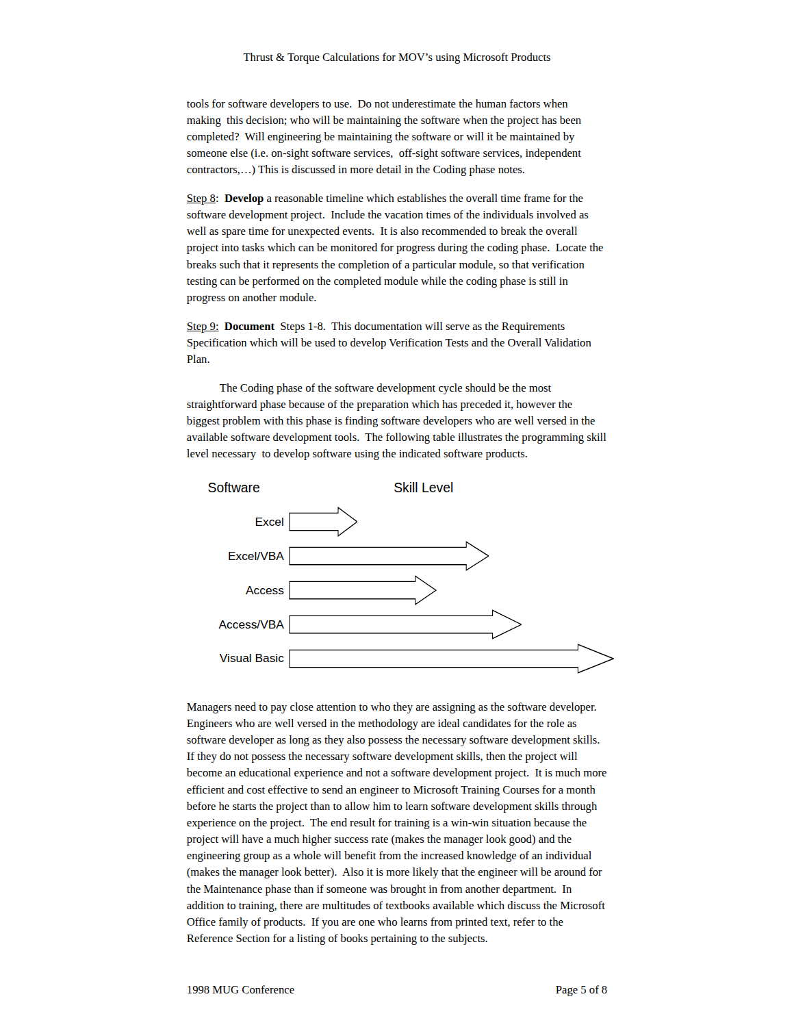Thrust & Torque Calculations for MOV’s using Microsoft Products
tools for software developers to use. Do not underestimate the human factors when making this decision; who will be maintaining the software when the project has been completed? Will engineering be maintaining the software or will it be maintained by someone else (i.e. on-sight software services, off-sight software services, independent contractors,…) This is discussed in more detail in the Coding phase notes.
Step 8: Develop a reasonable timeline which establishes the overall time frame for the software development project. Include the vacation times of the individuals involved as well as spare time for unexpected events. It is also recommended to break the overall project into tasks which can be monitored for progress during the coding phase. Locate the breaks such that it represents the completion of a particular module, so that verification testing can be performed on the completed module while the coding phase is still in progress on another module.
Step 9: Document Steps 1-8. This documentation will serve as the Requirements Specification which will be used to develop Verification Tests and the Overall Validation Plan.
The Coding phase of the software development cycle should be the most straightforward phase because of the preparation which has preceded it, however the biggest problem with this phase is finding software developers who are well versed in the available software development tools. The following table illustrates the programming skill level necessary to develop software using the indicated software products.
Software Skill Level
Excel
Excel/VBA
Access
Access/VBA
Visual Basic
Managers need to pay close attention to who they are assigning as the software developer. Engineers who are well versed in the methodology are ideal candidates for the role as software developer as long as they also possess the necessary software development skills. If they do not possess the necessary software development skills, then the project will become an educational experience and not a software development project. It is much more efficient and cost effective to send an engineer to Microsoft Training Courses for a month before he starts the project than to allow him to learn software development skills through experience on the project. The end result for training is a win-win situation because the project will have a much higher success rate (makes the manager look good) and the engineering group as a whole will benefit from the increased knowledge of an individual (makes the manager look better). Also it is more likely that the engineer will be around for the Maintenance phase than if someone was brought in from another department. In addition to training, there are multitudes of textbooks available which discuss the Microsoft Office family of products. If you are one who learns from printed text, refer to the Reference Section for a listing of books pertaining to the subjects.
1998 MUG Conference Page 5 of 8